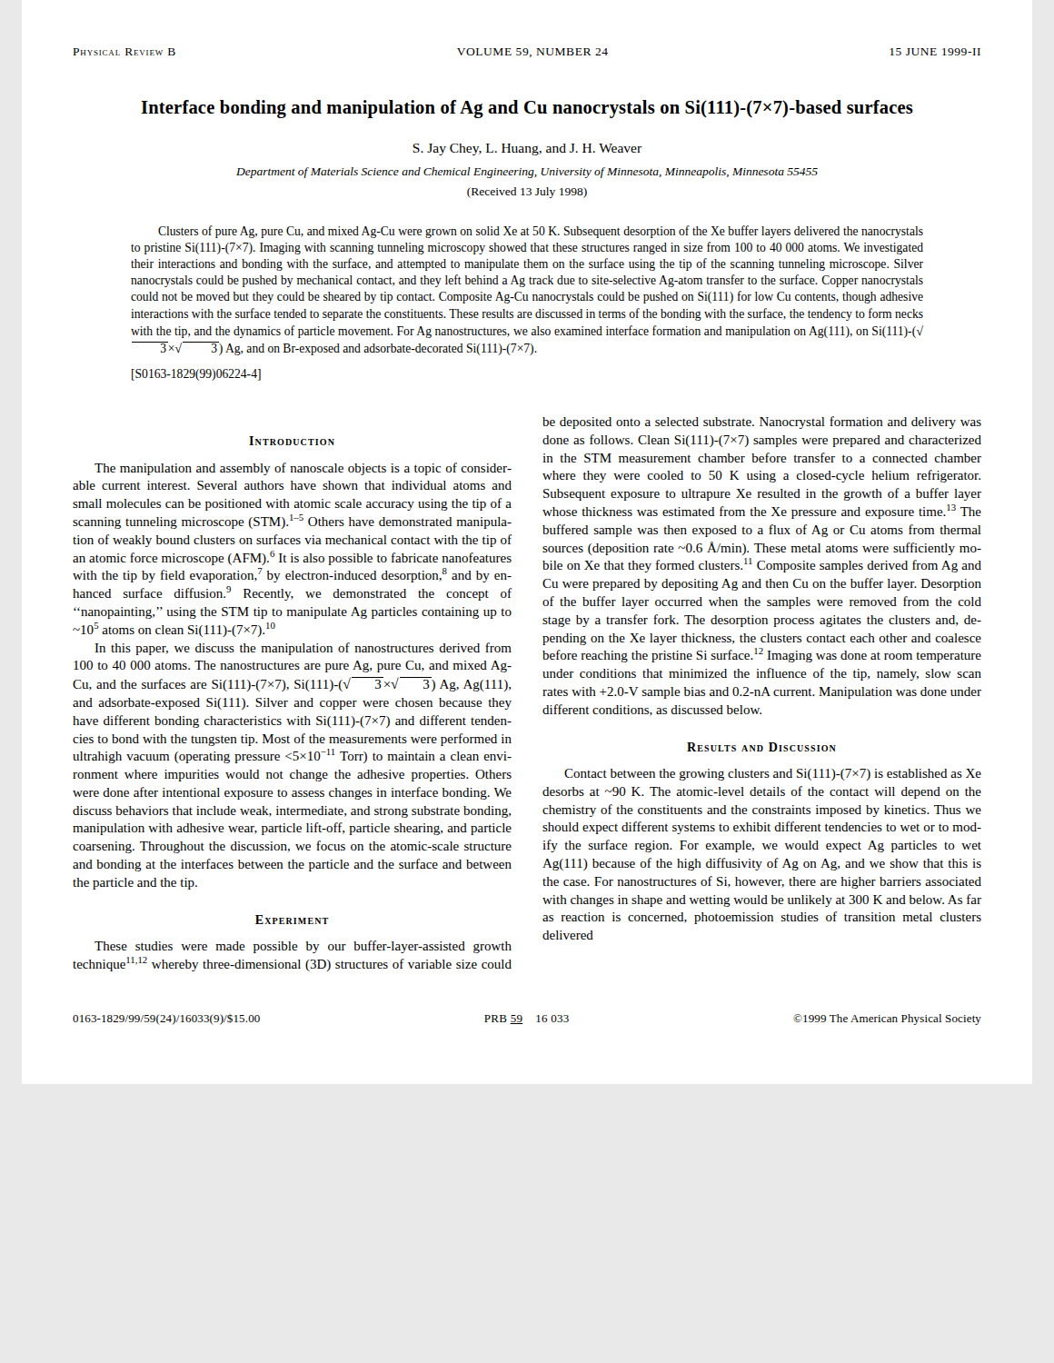Physical Review B
VOLUME 59, NUMBER 24
15 JUNE 1999-II
Interface bonding and manipulation of Ag and Cu nanocrystals on Si(111)-(7×7)-based surfaces
S. Jay Chey, L. Huang, and J. H. Weaver
Department of Materials Science and Chemical Engineering, University of Minnesota, Minneapolis, Minnesota 55455
(Received 13 July 1998)
Clusters of pure Ag, pure Cu, and mixed Ag-Cu were grown on solid Xe at 50 K. Subsequent desorption of the Xe buffer layers delivered the nanocrystals to pristine Si(111)-(7×7). Imaging with scanning tunneling microscopy showed that these structures ranged in size from 100 to 40 000 atoms. We investigated their interactions and bonding with the surface, and attempted to manipulate them on the surface using the tip of the scanning tunneling microscope. Silver nanocrystals could be pushed by mechanical contact, and they left behind a Ag track due to site-selective Ag-atom transfer to the surface. Copper nanocrystals could not be moved but they could be sheared by tip contact. Composite Ag-Cu nanocrystals could be pushed on Si(111) for low Cu contents, though adhesive interactions with the surface tended to separate the constituents. These results are discussed in terms of the bonding with the surface, the tendency to form necks with the tip, and the dynamics of particle movement. For Ag nanostructures, we also examined interface formation and manipulation on Ag(111), on Si(111)-(√3×√3) Ag, and on Br-exposed and adsorbate-decorated Si(111)-(7×7).
[S0163-1829(99)06224-4]
Introduction
The manipulation and assembly of nanoscale objects is a topic of considerable current interest. Several authors have shown that individual atoms and small molecules can be positioned with atomic scale accuracy using the tip of a scanning tunneling microscope (STM).1–5 Others have demonstrated manipulation of weakly bound clusters on surfaces via mechanical contact with the tip of an atomic force microscope (AFM).6 It is also possible to fabricate nanofeatures with the tip by field evaporation,7 by electron-induced desorption,8 and by enhanced surface diffusion.9 Recently, we demonstrated the concept of ‘‘nanopainting,’’ using the STM tip to manipulate Ag particles containing up to ~105 atoms on clean Si(111)-(7×7).10
In this paper, we discuss the manipulation of nanostructures derived from 100 to 40 000 atoms. The nanostructures are pure Ag, pure Cu, and mixed Ag-Cu, and the surfaces are Si(111)-(7×7), Si(111)-(√3×√3) Ag, Ag(111), and adsorbate-exposed Si(111). Silver and copper were chosen because they have different bonding characteristics with Si(111)-(7×7) and different tendencies to bond with the tungsten tip. Most of the measurements were performed in ultrahigh vacuum (operating pressure <5×10−11 Torr) to maintain a clean environment where impurities would not change the adhesive properties. Others were done after intentional exposure to assess changes in interface bonding. We discuss behaviors that include weak, intermediate, and strong substrate bonding, manipulation with adhesive wear, particle lift-off, particle shearing, and particle coarsening. Throughout the discussion, we focus on the atomic-scale structure and bonding at the interfaces between the particle and the surface and between the particle and the tip.
Experiment
These studies were made possible by our buffer-layer-assisted growth technique11,12 whereby three-dimensional (3D) structures of variable size could be deposited onto a selected substrate. Nanocrystal formation and delivery was done as follows. Clean Si(111)-(7×7) samples were prepared and characterized in the STM measurement chamber before transfer to a connected chamber where they were cooled to 50 K using a closed-cycle helium refrigerator. Subsequent exposure to ultrapure Xe resulted in the growth of a buffer layer whose thickness was estimated from the Xe pressure and exposure time.13 The buffered sample was then exposed to a flux of Ag or Cu atoms from thermal sources (deposition rate ~0.6 Å/min). These metal atoms were sufficiently mobile on Xe that they formed clusters.11 Composite samples derived from Ag and Cu were prepared by depositing Ag and then Cu on the buffer layer. Desorption of the buffer layer occurred when the samples were removed from the cold stage by a transfer fork. The desorption process agitates the clusters and, depending on the Xe layer thickness, the clusters contact each other and coalesce before reaching the pristine Si surface.12 Imaging was done at room temperature under conditions that minimized the influence of the tip, namely, slow scan rates with +2.0-V sample bias and 0.2-nA current. Manipulation was done under different conditions, as discussed below.
Results and Discussion
Contact between the growing clusters and Si(111)-(7×7) is established as Xe desorbs at ~90 K. The atomic-level details of the contact will depend on the chemistry of the constituents and the constraints imposed by kinetics. Thus we should expect different systems to exhibit different tendencies to wet or to modify the surface region. For example, we would expect Ag particles to wet Ag(111) because of the high diffusivity of Ag on Ag, and we show that this is the case. For nanostructures of Si, however, there are higher barriers associated with changes in shape and wetting would be unlikely at 300 K and below. As far as reaction is concerned, photoemission studies of transition metal clusters delivered
0163-1829/99/59(24)/16033(9)/$15.00
PRB 59 16 033
©1999 The American Physical Society